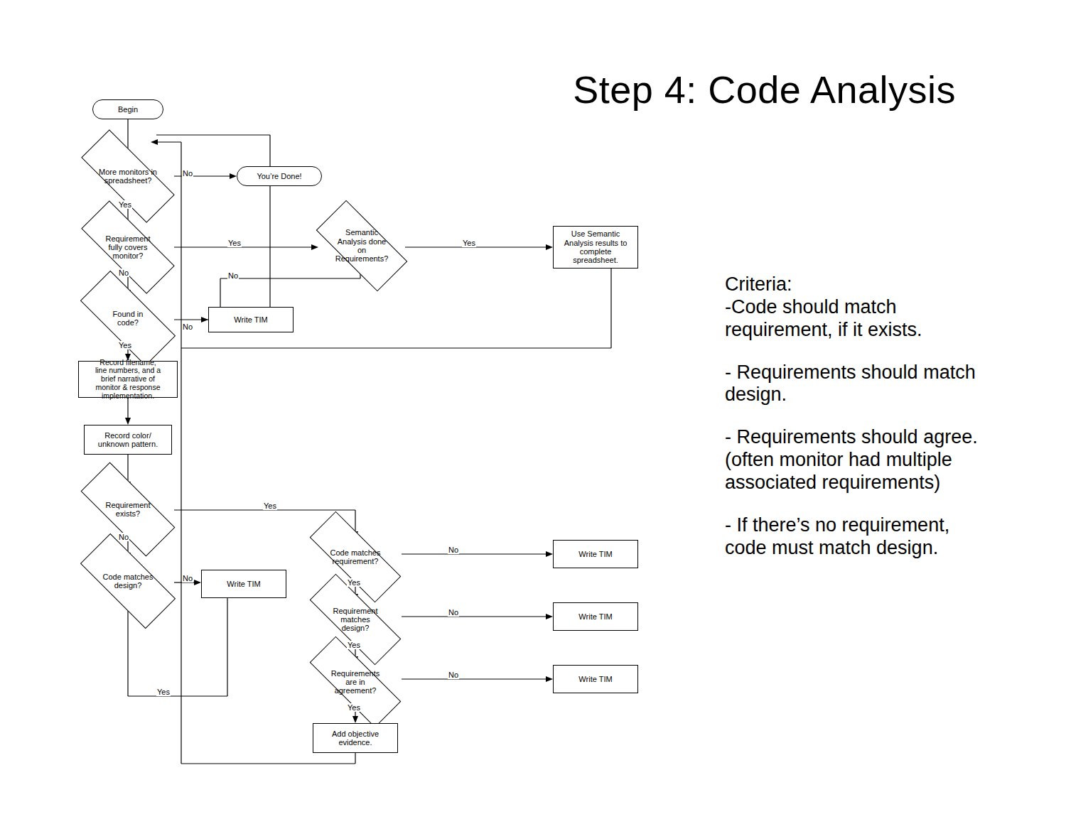Step 4: Code Analysis
Criteria:
-Code should match requirement, if it exists.
- Requirements should match design.
- Requirements should agree. (often monitor had multiple associated requirements)
- If there’s no requirement, code must match design.
Begin
More monitors in
spreadsheet?
You’re Done!
Requirement
fully covers
monitor?
Semantic
Analysis done
on
Requirements?
Use Semantic
Analysis results to
complete
spreadsheet.
Found in
code?
Write TIM
Record filename,
line numbers, and a
brief narrative of
monitor & response
implementation.
Record color/
unknown pattern.
Requirement
exists?
Code matches
design?
Write TIM
Code matches
requirement?
Write TIM
Requirement
matches
design?
Write TIM
Requirements
are in
agreement?
Write TIM
Add objective
evidence.
No Yes Yes No No Yes No Yes Yes No No No Yes No Yes No Yes Yes